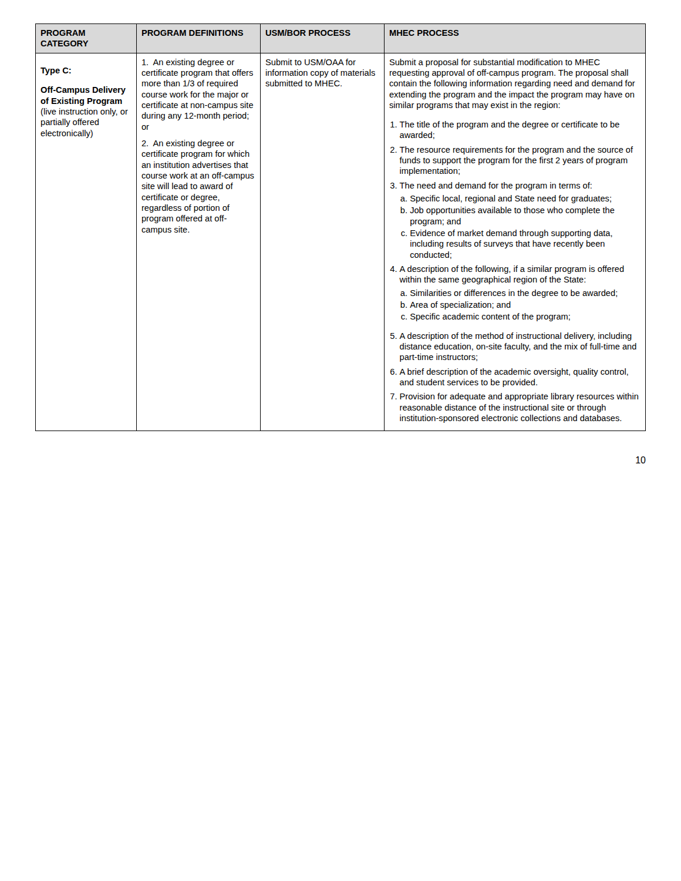| PROGRAM CATEGORY | PROGRAM DEFINITIONS | USM/BOR PROCESS | MHEC PROCESS |
| --- | --- | --- | --- |
| Type C: Off-Campus Delivery of Existing Program (live instruction only, or partially offered electronically) | 1. An existing degree or certificate program that offers more than 1/3 of required course work for the major or certificate at non-campus site during any 12-month period; or 2. An existing degree or certificate program for which an institution advertises that course work at an off-campus site will lead to award of certificate or degree, regardless of portion of program offered at off-campus site. | Submit to USM/OAA for information copy of materials submitted to MHEC. | Submit a proposal for substantial modification to MHEC requesting approval of off-campus program. The proposal shall contain the following information regarding need and demand for extending the program and the impact the program may have on similar programs that may exist in the region: The title of the program and the degree or certificate to be awarded; The resource requirements for the program and the source of funds to support the program for the first 2 years of program implementation; The need and demand for the program in terms of: Specific local, regional and State need for graduates; Job opportunities available to those who complete the program; and Evidence of market demand through supporting data, including results of surveys that have recently been conducted; A description of the following, if a similar program is offered within the same geographical region of the State: Similarities or differences in the degree to be awarded; Area of specialization; and Specific academic content of the program; A description of the method of instructional delivery, including distance education, on-site faculty, and the mix of full-time and part-time instructors; A brief description of the academic oversight, quality control, and student services to be provided. Provision for adequate and appropriate library resources within reasonable distance of the instructional site or through institution-sponsored electronic collections and databases. |
10